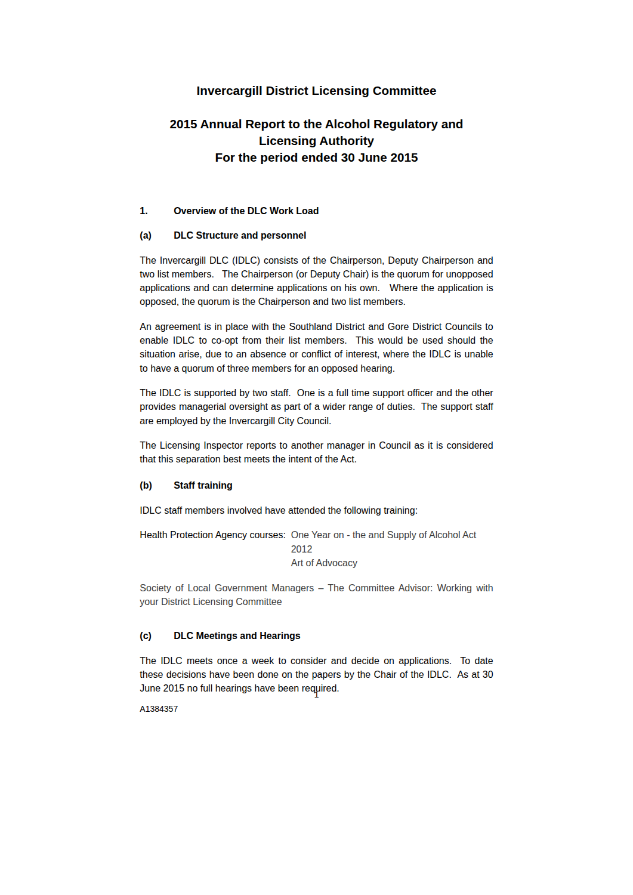Invercargill District Licensing Committee
2015 Annual Report to the Alcohol Regulatory and
Licensing Authority
For the period ended 30 June 2015
1. Overview of the DLC Work Load
(a) DLC Structure and personnel
The Invercargill DLC (IDLC) consists of the Chairperson, Deputy Chairperson and two list members. The Chairperson (or Deputy Chair) is the quorum for unopposed applications and can determine applications on his own. Where the application is opposed, the quorum is the Chairperson and two list members.
An agreement is in place with the Southland District and Gore District Councils to enable IDLC to co-opt from their list members. This would be used should the situation arise, due to an absence or conflict of interest, where the IDLC is unable to have a quorum of three members for an opposed hearing.
The IDLC is supported by two staff. One is a full time support officer and the other provides managerial oversight as part of a wider range of duties. The support staff are employed by the Invercargill City Council.
The Licensing Inspector reports to another manager in Council as it is considered that this separation best meets the intent of the Act.
(b) Staff training
IDLC staff members involved have attended the following training:
Health Protection Agency courses:
One Year on - the and Supply of Alcohol Act 2012
Art of Advocacy
Society of Local Government Managers – The Committee Advisor: Working with your District Licensing Committee
(c) DLC Meetings and Hearings
The IDLC meets once a week to consider and decide on applications. To date these decisions have been done on the papers by the Chair of the IDLC. As at 30 June 2015 no full hearings have been required.
1
A1384357